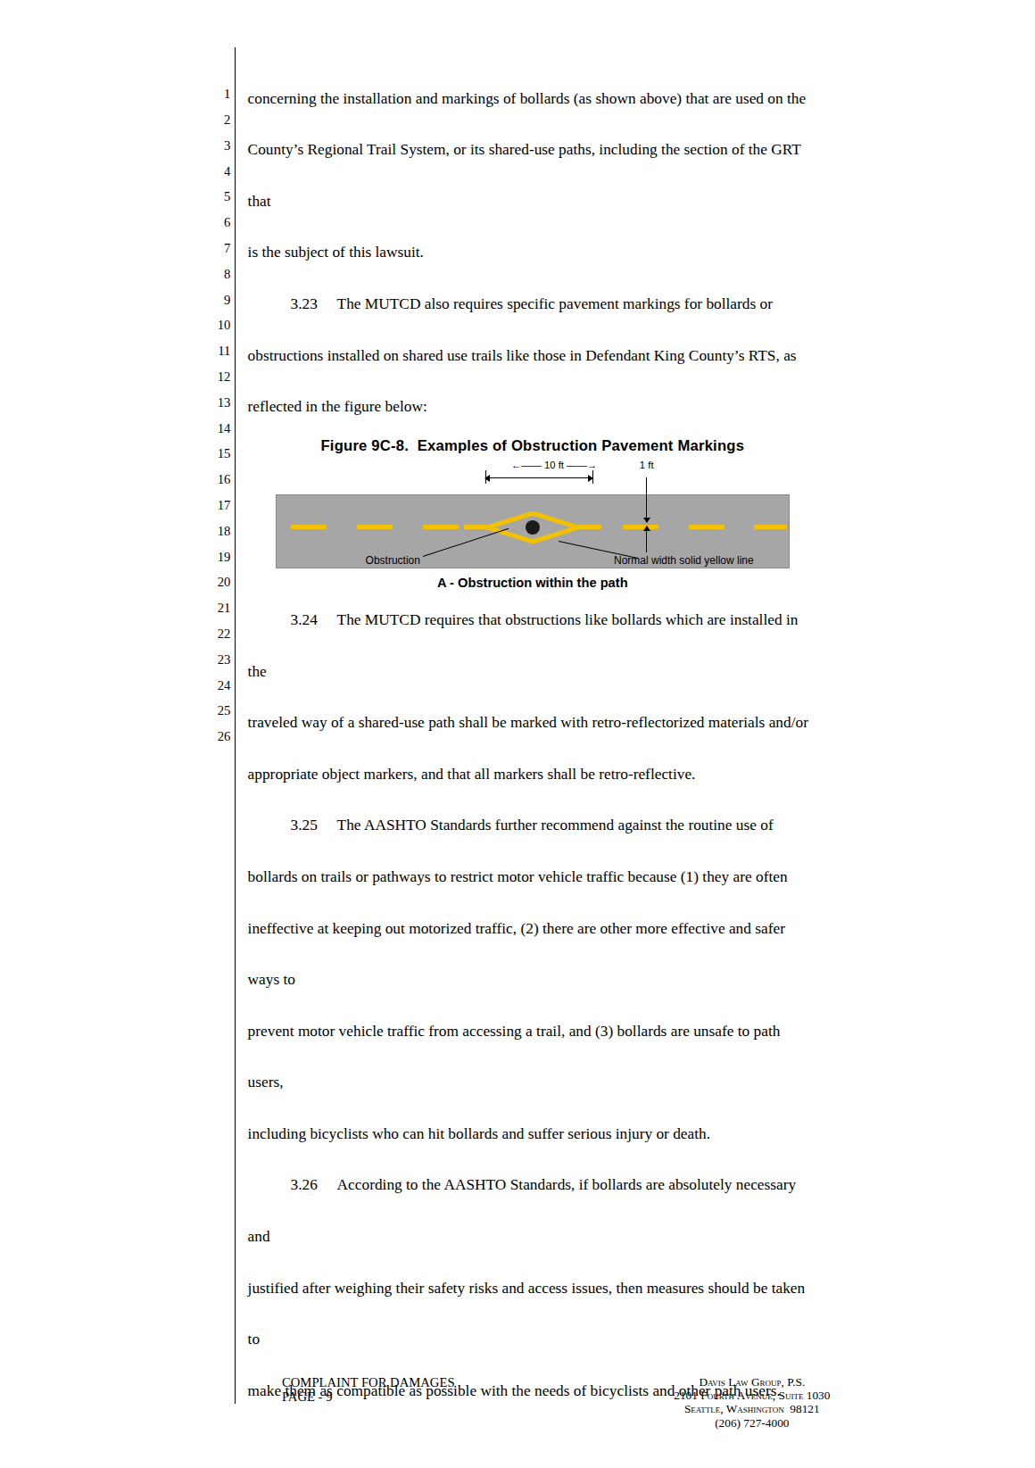1
2
3
4
5
6
7
8
9
10
11
12
13
14
15
16
17
18
19
20
21
22
23
24
25
26
concerning the installation and markings of bollards (as shown above) that are used on the
County’s Regional Trail System, or its shared-use paths, including the section of the GRT that
is the subject of this lawsuit.
3.23 The MUTCD also requires specific pavement markings for bollards or
obstructions installed on shared use trails like those in Defendant King County’s RTS, as
reflected in the figure below:
Figure 9C-8. Examples of Obstruction Pavement Markings
←—— 10 ft ——→
1 ft
Obstruction
Normal width solid yellow line
A - Obstruction within the path
3.24 The MUTCD requires that obstructions like bollards which are installed in the
traveled way of a shared-use path shall be marked with retro-reflectorized materials and/or
appropriate object markers, and that all markers shall be retro-reflective.
3.25 The AASHTO Standards further recommend against the routine use of
bollards on trails or pathways to restrict motor vehicle traffic because (1) they are often
ineffective at keeping out motorized traffic, (2) there are other more effective and safer ways to
prevent motor vehicle traffic from accessing a trail, and (3) bollards are unsafe to path users,
including bicyclists who can hit bollards and suffer serious injury or death.
3.26 According to the AASHTO Standards, if bollards are absolutely necessary and
justified after weighing their safety risks and access issues, then measures should be taken to
make them as compatible as possible with the needs of bicyclists and other path users.
COMPLAINT FOR DAMAGES
PAGE - 9
Davis Law Group, P.S.
2101 Fourth Avenue, Suite 1030
Seattle, Washington 98121
(206) 727-4000